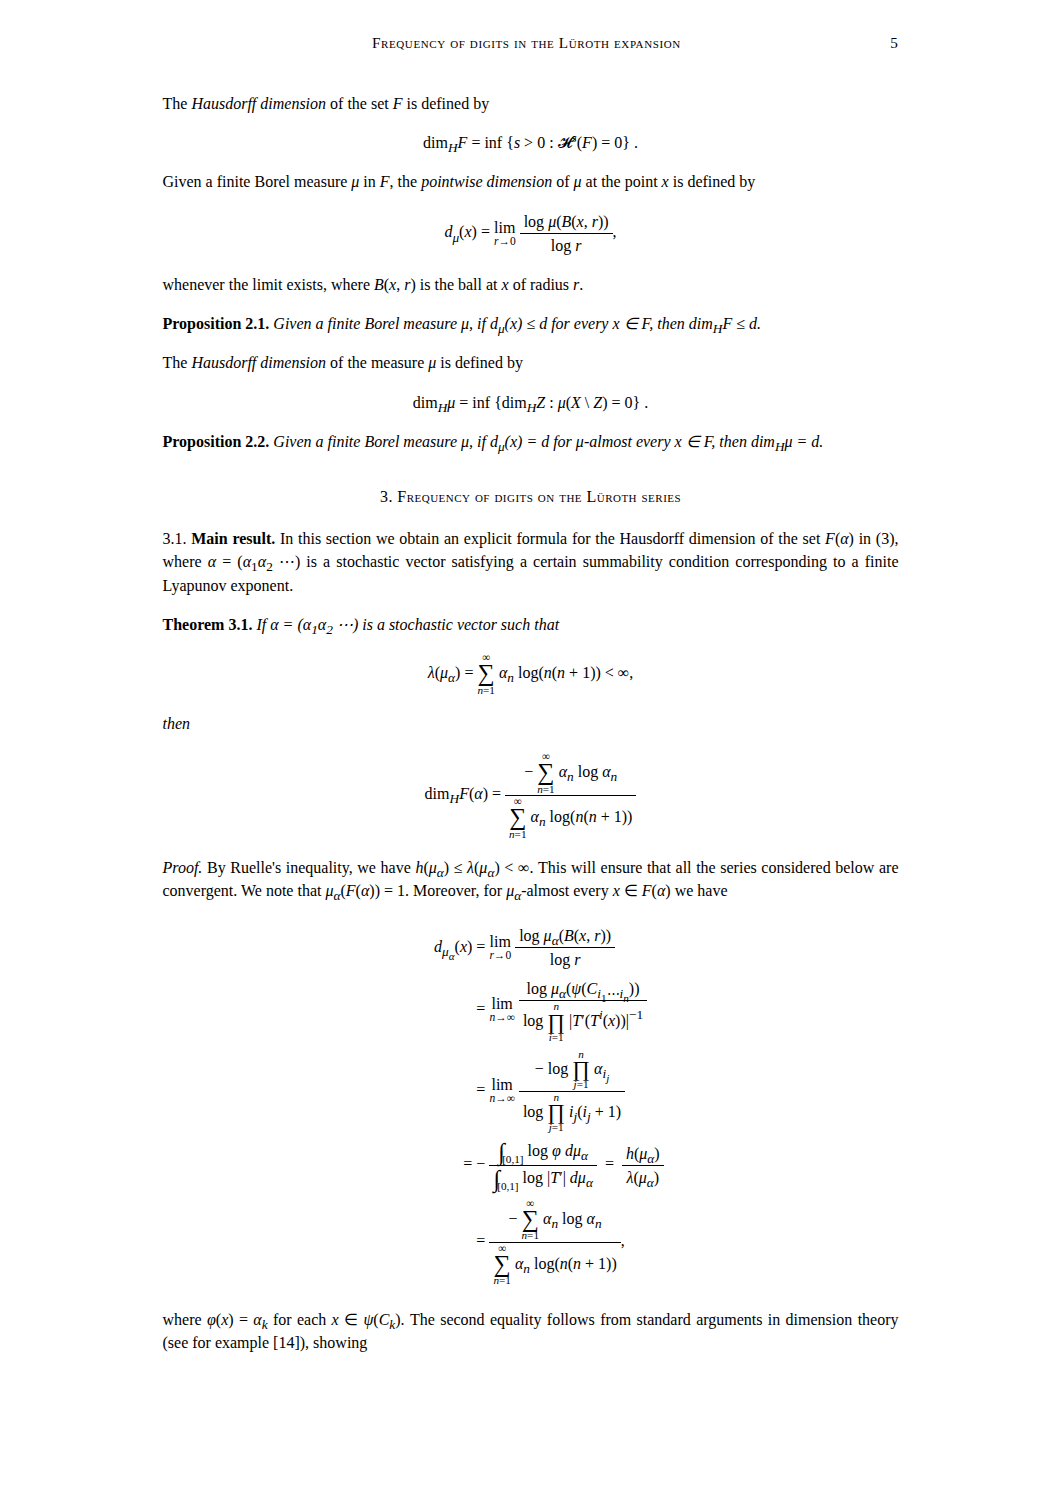Frequency of digits in the Lüroth expansion 5
The Hausdorff dimension of the set F is defined by
dimHF = inf {s > 0 : 𝓗s(F) = 0} .
Given a finite Borel measure μ in F, the pointwise dimension of μ at the point x is defined by
dμ(x) = lim r→0 log μ(B(x, r)) log r,
whenever the limit exists, where B(x, r) is the ball at x of radius r.
Proposition 2.1. Given a finite Borel measure μ, if dμ(x) ≤ d for every x ∈ F, then dimHF ≤ d.
The Hausdorff dimension of the measure μ is defined by
dimHμ = inf {dimHZ : μ(X \ Z) = 0} .
Proposition 2.2. Given a finite Borel measure μ, if dμ(x) = d for μ-almost every x ∈ F, then dimHμ = d.
3. Frequency of digits on the Lüroth series
3.1. Main result. In this section we obtain an explicit formula for the Hausdorff dimension of the set F(α) in (3), where α = (α1α2 ⋯) is a stochastic vector satisfying a certain summability condition corresponding to a finite Lyapunov exponent.
Theorem 3.1. If α = (α1α2 ⋯) is a stochastic vector such that
λ(μα) = ∞∑n=1 αn log(n(n + 1)) < ∞,
then
dimHF(α) = − ∞∑n=1 αn log αn ∞∑n=1 αn log(n(n + 1))
Proof. By Ruelle's inequality, we have h(μα) ≤ λ(μα) < ∞. This will ensure that all the series considered below are convergent. We note that μα(F(α)) = 1. Moreover, for μα-almost every x ∈ F(α) we have
dμα(x) = lim r→0 log μα(B(x, r)) log r = lim n→∞ log μα(ψ(Ci1⋯in)) log n∏i=1 |T′(Ti(x))|−1 = lim n→∞ − log n∏j=1 αij log n∏j=1 ij(ij + 1) = − ∫[0,1] log φ dμα ∫[0,1] log |T′| dμα = h(μα) λ(μα) = − ∞∑n=1 αn log αn ∞∑n=1 αn log(n(n + 1)) ,
where φ(x) = αk for each x ∈ ψ(Ck). The second equality follows from standard arguments in dimension theory (see for example [14]), showing